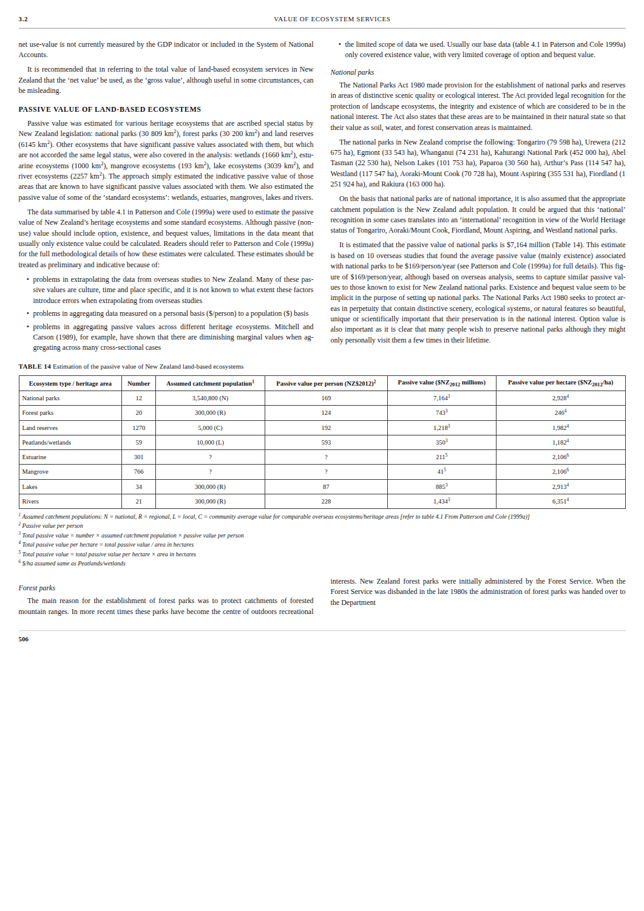3.2 Value of Ecosystem Services
net use-value is not currently measured by the GDP indicator or included in the System of National Accounts.
It is recommended that in referring to the total value of land-based ecosystem services in New Zealand that the ‘net value’ be used, as the ‘gross value’, although useful in some circumstances, can be misleading.
Passive value of land-based ecosystems
Passive value was estimated for various heritage ecosystems that are ascribed special status by New Zealand legislation: national parks (30 809 km2), forest parks (30 200 km2) and land reserves (6145 km2). Other ecosystems that have significant passive values associated with them, but which are not accorded the same legal status, were also covered in the analysis: wetlands (1660 km2), estuarine ecosystems (1000 km2), mangrove ecosystems (193 km2), lake ecosystems (3039 km2), and river ecosystems (2257 km2). The approach simply estimated the indicative passive value of those areas that are known to have significant passive values associated with them. We also estimated the passive value of some of the ‘standard ecosystems’: wetlands, estuaries, mangroves, lakes and rivers.
The data summarised by table 4.1 in Patterson and Cole (1999a) were used to estimate the passive value of New Zealand’s heritage ecosystems and some standard ecosystems. Although passive (non-use) value should include option, existence, and bequest values, limitations in the data meant that usually only existence value could be calculated. Readers should refer to Patterson and Cole (1999a) for the full methodological details of how these estimates were calculated. These estimates should be treated as preliminary and indicative because of:
problems in extrapolating the data from overseas studies to New Zealand. Many of these passive values are culture, time and place specific, and it is not known to what extent these factors introduce errors when extrapolating from overseas studies
problems in aggregating data measured on a personal basis ($/person) to a population ($) basis
problems in aggregating passive values across different heritage ecosystems. Mitchell and Carson (1989), for example, have shown that there are diminishing marginal values when aggregating across many cross-sectional cases
the limited scope of data we used. Usually our base data (table 4.1 in Paterson and Cole 1999a) only covered existence value, with very limited coverage of option and bequest value.
National parks
The National Parks Act 1980 made provision for the establishment of national parks and reserves in areas of distinctive scenic quality or ecological interest. The Act provided legal recognition for the protection of landscape ecosystems, the integrity and existence of which are considered to be in the national interest. The Act also states that these areas are to be maintained in their natural state so that their value as soil, water, and forest conservation areas is maintained.
The national parks in New Zealand comprise the following: Tongariro (79 598 ha), Urewera (212 675 ha), Egmont (33 543 ha), Whanganui (74 231 ha), Kahurangi National Park (452 000 ha), Abel Tasman (22 530 ha), Nelson Lakes (101 753 ha), Paparoa (30 560 ha), Arthur’s Pass (114 547 ha), Westland (117 547 ha), Aoraki-Mount Cook (70 728 ha), Mount Aspiring (355 531 ha), Fiordland (1 251 924 ha), and Rakiura (163 000 ha).
On the basis that national parks are of national importance, it is also assumed that the appropriate catchment population is the New Zealand adult population. It could be argued that this ‘national’ recognition in some cases translates into an ‘international’ recognition in view of the World Heritage status of Tongariro, Aoraki/Mount Cook, Fiordland, Mount Aspiring, and Westland national parks.
It is estimated that the passive value of national parks is $7,164 million (Table 14). This estimate is based on 10 overseas studies that found the average passive value (mainly existence) associated with national parks to be $169/person/year (see Patterson and Cole (1999a) for full details). This figure of $169/person/year, although based on overseas analysis, seems to capture similar passive values to those known to exist for New Zealand national parks. Existence and bequest value seem to be implicit in the purpose of setting up national parks. The National Parks Act 1980 seeks to protect areas in perpetuity that contain distinctive scenery, ecological systems, or natural features so beautiful, unique or scientifically important that their preservation is in the national interest. Option value is also important as it is clear that many people wish to preserve national parks although they might only personally visit them a few times in their lifetime.
TABLE 14 Estimation of the passive value of New Zealand land-based ecosystems
| Ecosystem type / heritage area | Number | Assumed catchment population 1 | Passive value per person (NZ$2012) 2 | Passive value ($NZ 2012 millions) | Passive value per hectare ($NZ 2012 /ha) |
| --- | --- | --- | --- | --- | --- |
| National parks | 12 | 3,540,800 (N) | 169 | 7,164 3 | 2,928 4 |
| Forest parks | 20 | 300,000 (R) | 124 | 743 3 | 246 4 |
| Land reserves | 1270 | 5,000 (C) | 192 | 1,218 3 | 1,982 4 |
| Peatlands/wetlands | 59 | 10,000 (L) | 593 | 350 3 | 1,182 4 |
| Estuarine | 301 | ? | ? | 211 5 | 2,106 6 |
| Mangrove | 766 | ? | ? | 41 5 | 2,106 6 |
| Lakes | 34 | 300,000 (R) | 87 | 885 3 | 2,913 4 |
| Rivers | 21 | 300,000 (R) | 228 | 1,434 3 | 6,351 4 |
1 Assumed catchment populations: N = national, R = regional, L = local, C = community average value for comparable overseas ecosystems/heritage areas [refer to table 4.1 From Patterson and Cole (1999a)]
2 Passive value per person
3 Total passive value = number × assumed catchment population × passive value per person
4 Total passive value per hectare = total passive value / area in hectares
5 Total passive value = total passive value per hectare × area in hectares
6 $/ha assumed same as Peatlands/wetlands
Forest parks
The main reason for the establishment of forest parks was to protect catchments of forested mountain ranges. In more recent times these parks have become the centre of outdoors recreational interests. New Zealand forest parks were initially administered by the Forest Service. When the Forest Service was disbanded in the late 1980s the administration of forest parks was handed over to the Department
506